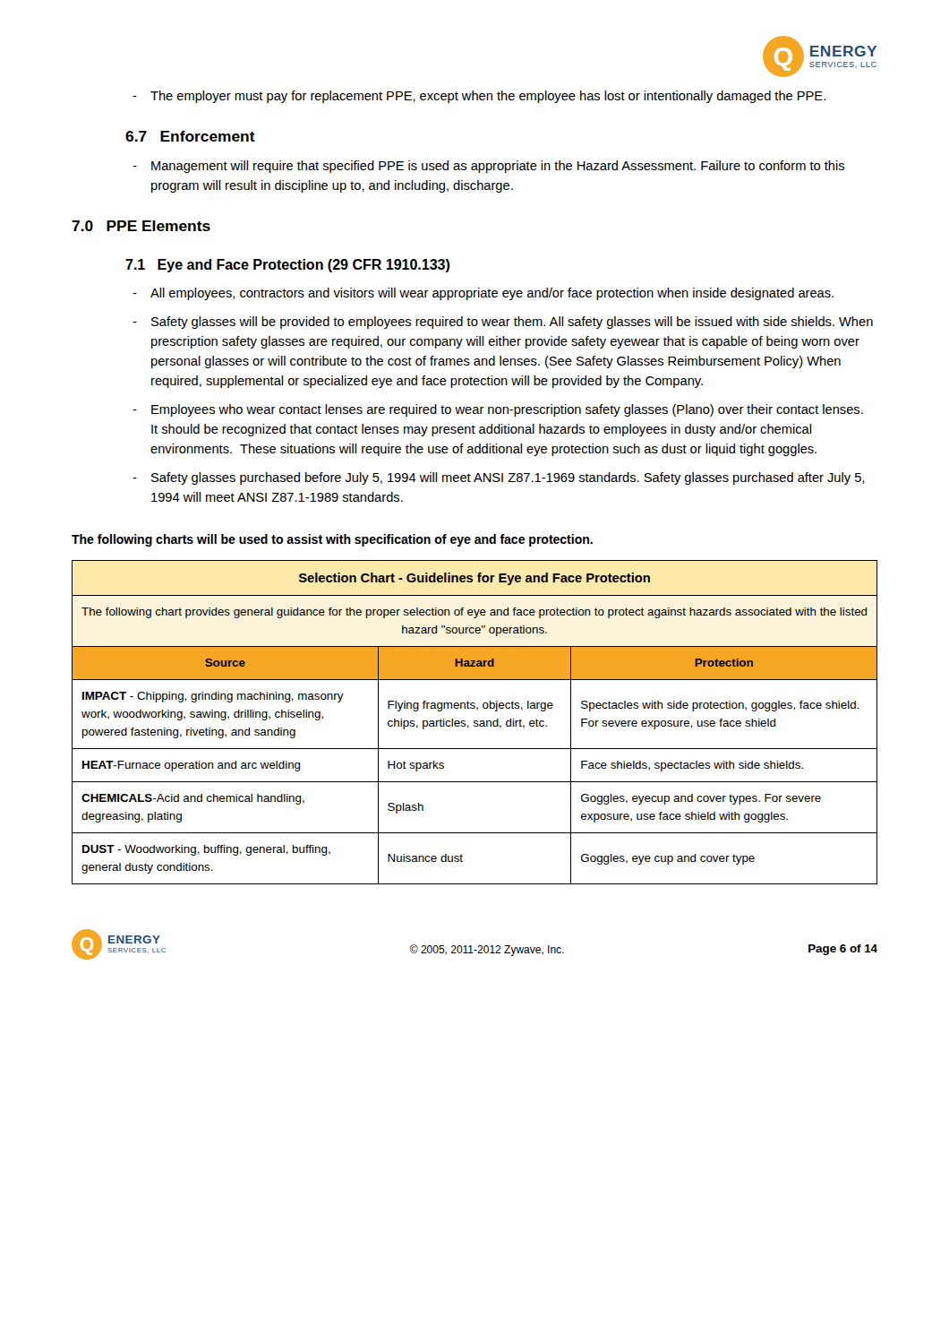QENERGY SERVICES, LLC
The employer must pay for replacement PPE, except when the employee has lost or intentionally damaged the PPE.
6.7 Enforcement
Management will require that specified PPE is used as appropriate in the Hazard Assessment. Failure to conform to this program will result in discipline up to, and including, discharge.
7.0 PPE Elements
7.1 Eye and Face Protection (29 CFR 1910.133)
All employees, contractors and visitors will wear appropriate eye and/or face protection when inside designated areas.
Safety glasses will be provided to employees required to wear them. All safety glasses will be issued with side shields. When prescription safety glasses are required, our company will either provide safety eyewear that is capable of being worn over personal glasses or will contribute to the cost of frames and lenses. (See Safety Glasses Reimbursement Policy) When required, supplemental or specialized eye and face protection will be provided by the Company.
Employees who wear contact lenses are required to wear non-prescription safety glasses (Plano) over their contact lenses. It should be recognized that contact lenses may present additional hazards to employees in dusty and/or chemical environments. These situations will require the use of additional eye protection such as dust or liquid tight goggles.
Safety glasses purchased before July 5, 1994 will meet ANSI Z87.1-1969 standards. Safety glasses purchased after July 5, 1994 will meet ANSI Z87.1-1989 standards.
The following charts will be used to assist with specification of eye and face protection.
| Selection Chart - Guidelines for Eye and Face Protection |
| The following chart provides general guidance for the proper selection of eye and face protection to protect against hazards associated with the listed hazard "source" operations. |
| Source | Hazard | Protection |
| IMPACT - Chipping, grinding machining, masonry work, woodworking, sawing, drilling, chiseling, powered fastening, riveting, and sanding | Flying fragments, objects, large chips, particles, sand, dirt, etc. | Spectacles with side protection, goggles, face shield. For severe exposure, use face shield |
| HEAT -Furnace operation and arc welding | Hot sparks | Face shields, spectacles with side shields. |
| CHEMICALS -Acid and chemical handling, degreasing, plating | Splash | Goggles, eyecup and cover types. For severe exposure, use face shield with goggles. |
| DUST - Woodworking, buffing, general, buffing, general dusty conditions. | Nuisance dust | Goggles, eye cup and cover type |
QENERGY SERVICES, LLC
© 2005, 2011-2012 Zywave, Inc.
Page 6 of 14